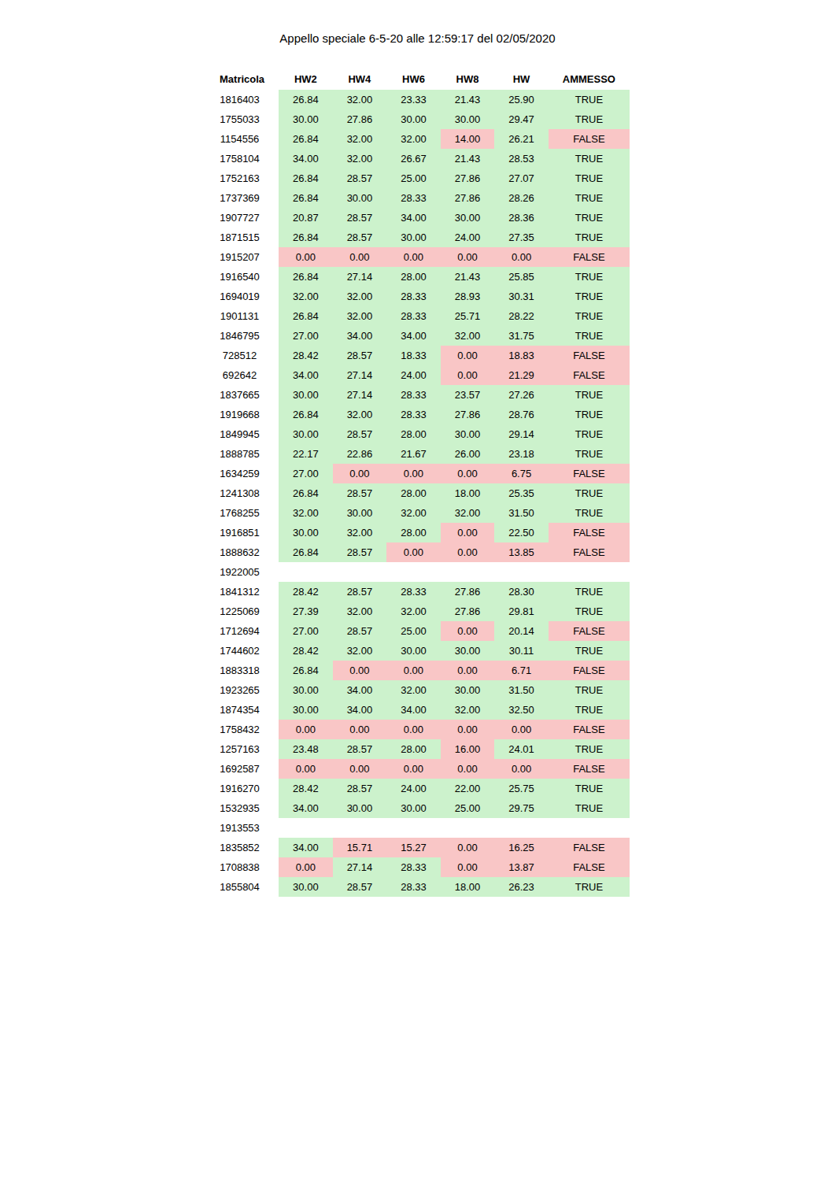Appello speciale 6-5-20 alle 12:59:17 del 02/05/2020
| Matricola | HW2 | HW4 | HW6 | HW8 | HW | AMMESSO |
| --- | --- | --- | --- | --- | --- | --- |
| 1816403 | 26.84 | 32.00 | 23.33 | 21.43 | 25.90 | TRUE |
| 1755033 | 30.00 | 27.86 | 30.00 | 30.00 | 29.47 | TRUE |
| 1154556 | 26.84 | 32.00 | 32.00 | 14.00 | 26.21 | FALSE |
| 1758104 | 34.00 | 32.00 | 26.67 | 21.43 | 28.53 | TRUE |
| 1752163 | 26.84 | 28.57 | 25.00 | 27.86 | 27.07 | TRUE |
| 1737369 | 26.84 | 30.00 | 28.33 | 27.86 | 28.26 | TRUE |
| 1907727 | 20.87 | 28.57 | 34.00 | 30.00 | 28.36 | TRUE |
| 1871515 | 26.84 | 28.57 | 30.00 | 24.00 | 27.35 | TRUE |
| 1915207 | 0.00 | 0.00 | 0.00 | 0.00 | 0.00 | FALSE |
| 1916540 | 26.84 | 27.14 | 28.00 | 21.43 | 25.85 | TRUE |
| 1694019 | 32.00 | 32.00 | 28.33 | 28.93 | 30.31 | TRUE |
| 1901131 | 26.84 | 32.00 | 28.33 | 25.71 | 28.22 | TRUE |
| 1846795 | 27.00 | 34.00 | 34.00 | 32.00 | 31.75 | TRUE |
| 728512 | 28.42 | 28.57 | 18.33 | 0.00 | 18.83 | FALSE |
| 692642 | 34.00 | 27.14 | 24.00 | 0.00 | 21.29 | FALSE |
| 1837665 | 30.00 | 27.14 | 28.33 | 23.57 | 27.26 | TRUE |
| 1919668 | 26.84 | 32.00 | 28.33 | 27.86 | 28.76 | TRUE |
| 1849945 | 30.00 | 28.57 | 28.00 | 30.00 | 29.14 | TRUE |
| 1888785 | 22.17 | 22.86 | 21.67 | 26.00 | 23.18 | TRUE |
| 1634259 | 27.00 | 0.00 | 0.00 | 0.00 | 6.75 | FALSE |
| 1241308 | 26.84 | 28.57 | 28.00 | 18.00 | 25.35 | TRUE |
| 1768255 | 32.00 | 30.00 | 32.00 | 32.00 | 31.50 | TRUE |
| 1916851 | 30.00 | 32.00 | 28.00 | 0.00 | 22.50 | FALSE |
| 1888632 | 26.84 | 28.57 | 0.00 | 0.00 | 13.85 | FALSE |
| 1922005 | | | | | | |
| 1841312 | 28.42 | 28.57 | 28.33 | 27.86 | 28.30 | TRUE |
| 1225069 | 27.39 | 32.00 | 32.00 | 27.86 | 29.81 | TRUE |
| 1712694 | 27.00 | 28.57 | 25.00 | 0.00 | 20.14 | FALSE |
| 1744602 | 28.42 | 32.00 | 30.00 | 30.00 | 30.11 | TRUE |
| 1883318 | 26.84 | 0.00 | 0.00 | 0.00 | 6.71 | FALSE |
| 1923265 | 30.00 | 34.00 | 32.00 | 30.00 | 31.50 | TRUE |
| 1874354 | 30.00 | 34.00 | 34.00 | 32.00 | 32.50 | TRUE |
| 1758432 | 0.00 | 0.00 | 0.00 | 0.00 | 0.00 | FALSE |
| 1257163 | 23.48 | 28.57 | 28.00 | 16.00 | 24.01 | TRUE |
| 1692587 | 0.00 | 0.00 | 0.00 | 0.00 | 0.00 | FALSE |
| 1916270 | 28.42 | 28.57 | 24.00 | 22.00 | 25.75 | TRUE |
| 1532935 | 34.00 | 30.00 | 30.00 | 25.00 | 29.75 | TRUE |
| 1913553 | | | | | | |
| 1835852 | 34.00 | 15.71 | 15.27 | 0.00 | 16.25 | FALSE |
| 1708838 | 0.00 | 27.14 | 28.33 | 0.00 | 13.87 | FALSE |
| 1855804 | 30.00 | 28.57 | 28.33 | 18.00 | 26.23 | TRUE |